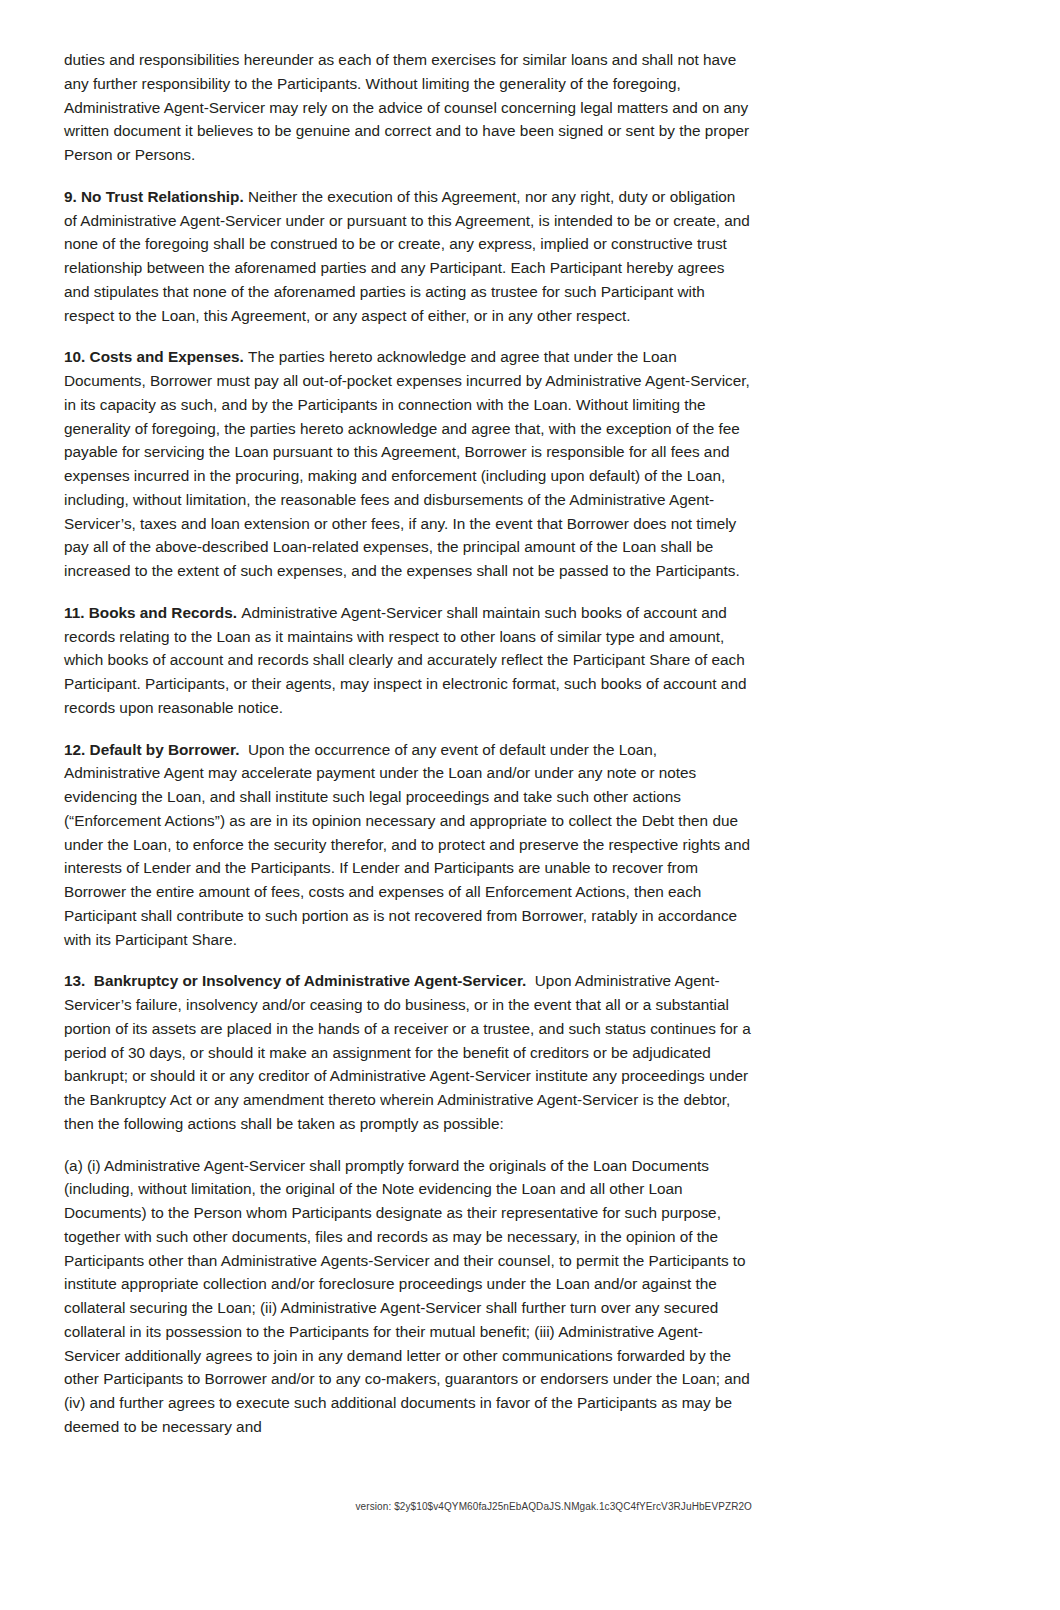duties and responsibilities hereunder as each of them exercises for similar loans and shall not have any further responsibility to the Participants. Without limiting the generality of the foregoing, Administrative Agent-Servicer may rely on the advice of counsel concerning legal matters and on any written document it believes to be genuine and correct and to have been signed or sent by the proper Person or Persons.
9. No Trust Relationship. Neither the execution of this Agreement, nor any right, duty or obligation of Administrative Agent-Servicer under or pursuant to this Agreement, is intended to be or create, and none of the foregoing shall be construed to be or create, any express, implied or constructive trust relationship between the aforenamed parties and any Participant. Each Participant hereby agrees and stipulates that none of the aforenamed parties is acting as trustee for such Participant with respect to the Loan, this Agreement, or any aspect of either, or in any other respect.
10. Costs and Expenses. The parties hereto acknowledge and agree that under the Loan Documents, Borrower must pay all out-of-pocket expenses incurred by Administrative Agent-Servicer, in its capacity as such, and by the Participants in connection with the Loan. Without limiting the generality of foregoing, the parties hereto acknowledge and agree that, with the exception of the fee payable for servicing the Loan pursuant to this Agreement, Borrower is responsible for all fees and expenses incurred in the procuring, making and enforcement (including upon default) of the Loan, including, without limitation, the reasonable fees and disbursements of the Administrative Agent-Servicer’s, taxes and loan extension or other fees, if any. In the event that Borrower does not timely pay all of the above-described Loan-related expenses, the principal amount of the Loan shall be increased to the extent of such expenses, and the expenses shall not be passed to the Participants.
11. Books and Records. Administrative Agent-Servicer shall maintain such books of account and records relating to the Loan as it maintains with respect to other loans of similar type and amount, which books of account and records shall clearly and accurately reflect the Participant Share of each Participant. Participants, or their agents, may inspect in electronic format, such books of account and records upon reasonable notice.
12. Default by Borrower. Upon the occurrence of any event of default under the Loan, Administrative Agent may accelerate payment under the Loan and/or under any note or notes evidencing the Loan, and shall institute such legal proceedings and take such other actions (“Enforcement Actions”) as are in its opinion necessary and appropriate to collect the Debt then due under the Loan, to enforce the security therefor, and to protect and preserve the respective rights and interests of Lender and the Participants. If Lender and Participants are unable to recover from Borrower the entire amount of fees, costs and expenses of all Enforcement Actions, then each Participant shall contribute to such portion as is not recovered from Borrower, ratably in accordance with its Participant Share.
13. Bankruptcy or Insolvency of Administrative Agent-Servicer. Upon Administrative Agent-Servicer’s failure, insolvency and/or ceasing to do business, or in the event that all or a substantial portion of its assets are placed in the hands of a receiver or a trustee, and such status continues for a period of 30 days, or should it make an assignment for the benefit of creditors or be adjudicated bankrupt; or should it or any creditor of Administrative Agent-Servicer institute any proceedings under the Bankruptcy Act or any amendment thereto wherein Administrative Agent-Servicer is the debtor, then the following actions shall be taken as promptly as possible:
(a) (i) Administrative Agent-Servicer shall promptly forward the originals of the Loan Documents (including, without limitation, the original of the Note evidencing the Loan and all other Loan Documents) to the Person whom Participants designate as their representative for such purpose, together with such other documents, files and records as may be necessary, in the opinion of the Participants other than Administrative Agents-Servicer and their counsel, to permit the Participants to institute appropriate collection and/or foreclosure proceedings under the Loan and/or against the collateral securing the Loan; (ii) Administrative Agent-Servicer shall further turn over any secured collateral in its possession to the Participants for their mutual benefit; (iii) Administrative Agent-Servicer additionally agrees to join in any demand letter or other communications forwarded by the other Participants to Borrower and/or to any co-makers, guarantors or endorsers under the Loan; and (iv) and further agrees to execute such additional documents in favor of the Participants as may be deemed to be necessary and
version: $2y$10$v4QYM60faJ25nEbAQDaJS.NMgak.1c3QC4fYErcV3RJuHbEVPZR2O